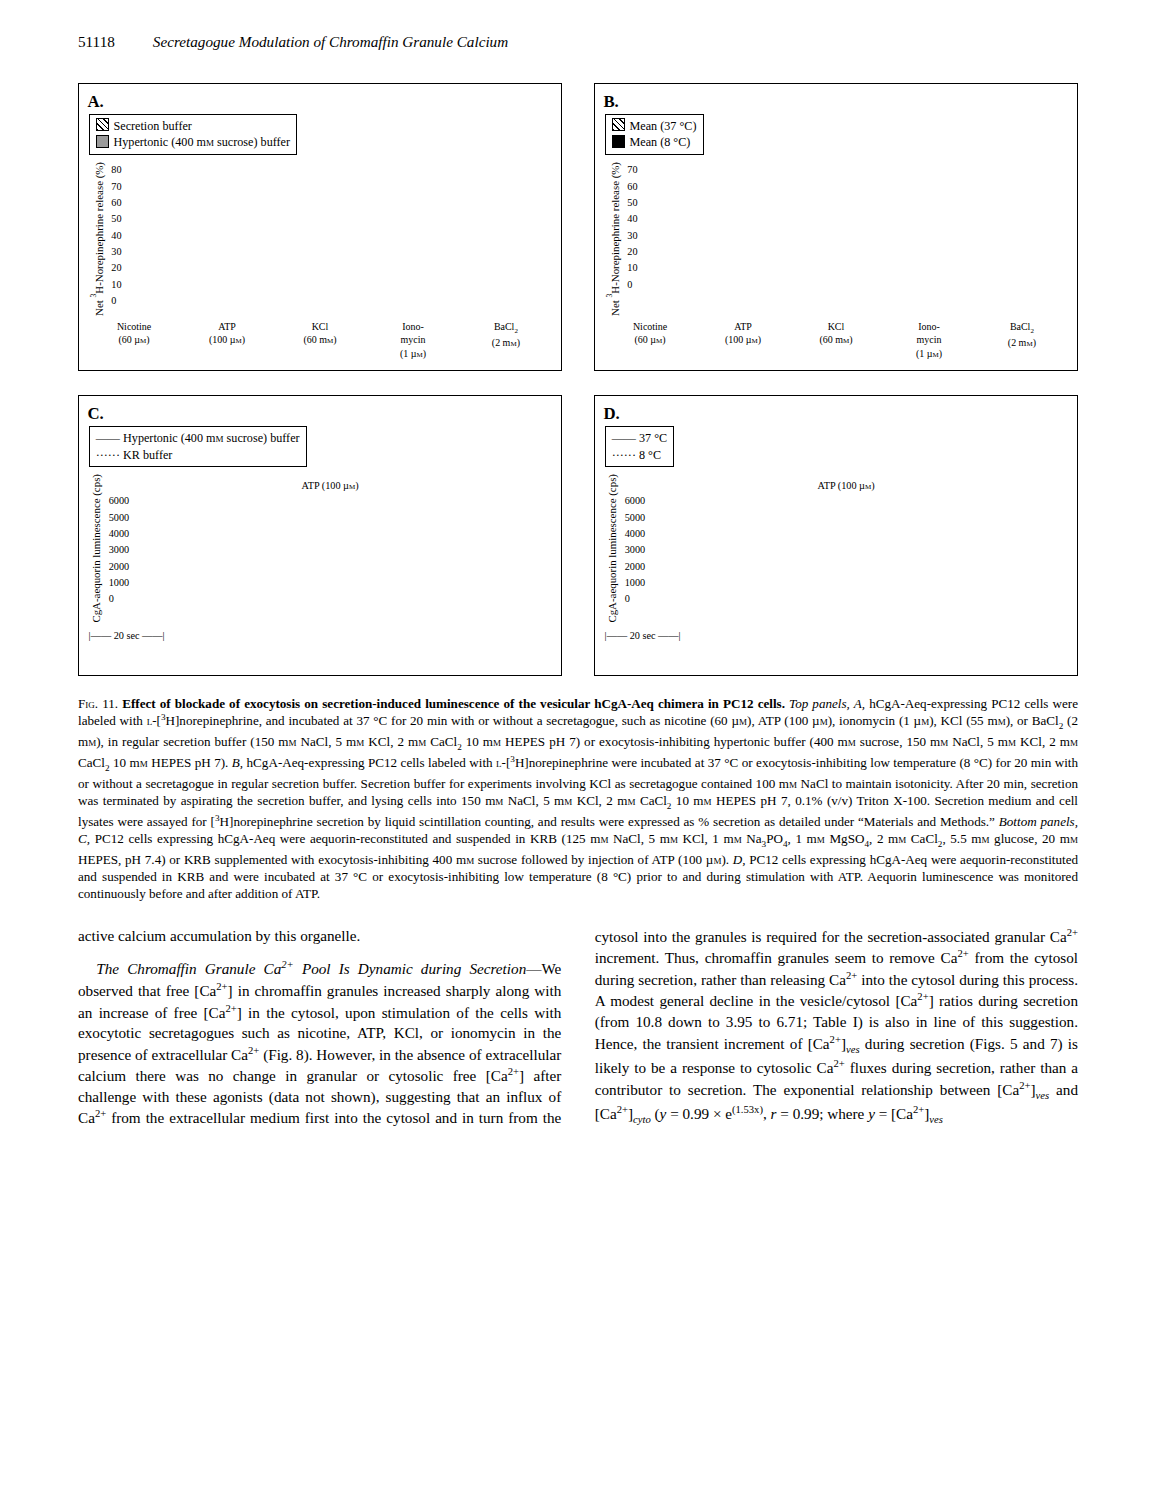51118 Secretagogue Modulation of Chromaffin Granule Calcium
A.
Secretion buffer Hypertonic (400 mm sucrose) buffer
Net 3H-Norepinephrine release (%)
80
70
60
50
40
30
20
10
0
Nicotine
(60 µm) ATP
(100 µm) KCl
(60 mm) Iono-
mycin
(1 µm) BaCl2
(2 mm)
B.
Mean (37 °C) Mean (8 °C)
Net 3H-Norepinephrine release (%)
70
60
50
40
30
20
10
0
Nicotine
(60 µm) ATP
(100 µm) KCl
(60 mm) Iono-
mycin
(1 µm) BaCl2
(2 mm)
C.
—— Hypertonic (400 mm sucrose) buffer ······ KR buffer
CgA-aequorin luminescence (cps)
ATP (100 µm)
6000
5000
4000
3000
2000
1000
0
|—— 20 sec ——|
D.
—— 37 °C ······ 8 °C
CgA-aequorin luminescence (cps)
ATP (100 µm)
6000
5000
4000
3000
2000
1000
0
|—— 20 sec ——|
Fig. 11. Effect of blockade of exocytosis on secretion-induced luminescence of the vesicular hCgA-Aeq chimera in PC12 cells. Top panels, A, hCgA-Aeq-expressing PC12 cells were labeled with l-[3H]norepinephrine, and incubated at 37 °C for 20 min with or without a secretagogue, such as nicotine (60 µm), ATP (100 µm), ionomycin (1 µm), KCl (55 mm), or BaCl2 (2 mm), in regular secretion buffer (150 mm NaCl, 5 mm KCl, 2 mm CaCl2 10 mm HEPES pH 7) or exocytosis-inhibiting hypertonic buffer (400 mm sucrose, 150 mm NaCl, 5 mm KCl, 2 mm CaCl2 10 mm HEPES pH 7). B, hCgA-Aeq-expressing PC12 cells labeled with l-[3H]norepinephrine were incubated at 37 °C or exocytosis-inhibiting low temperature (8 °C) for 20 min with or without a secretagogue in regular secretion buffer. Secretion buffer for experiments involving KCl as secretagogue contained 100 mm NaCl to maintain isotonicity. After 20 min, secretion was terminated by aspirating the secretion buffer, and lysing cells into 150 mm NaCl, 5 mm KCl, 2 mm CaCl2 10 mm HEPES pH 7, 0.1% (v/v) Triton X-100. Secretion medium and cell lysates were assayed for [3H]norepinephrine secretion by liquid scintillation counting, and results were expressed as % secretion as detailed under “Materials and Methods.” Bottom panels, C, PC12 cells expressing hCgA-Aeq were aequorin-reconstituted and suspended in KRB (125 mm NaCl, 5 mm KCl, 1 mm Na3PO4, 1 mm MgSO4, 2 mm CaCl2, 5.5 mm glucose, 20 mm HEPES, pH 7.4) or KRB supplemented with exocytosis-inhibiting 400 mm sucrose followed by injection of ATP (100 µm). D, PC12 cells expressing hCgA-Aeq were aequorin-reconstituted and suspended in KRB and were incubated at 37 °C or exocytosis-inhibiting low temperature (8 °C) prior to and during stimulation with ATP. Aequorin luminescence was monitored continuously before and after addition of ATP.
active calcium accumulation by this organelle.
The Chromaffin Granule Ca2+ Pool Is Dynamic during Secretion—We observed that free [Ca2+] in chromaffin granules increased sharply along with an increase of free [Ca2+] in the cytosol, upon stimulation of the cells with exocytotic secretagogues such as nicotine, ATP, KCl, or ionomycin in the presence of extracellular Ca2+ (Fig. 8). However, in the absence of extracellular calcium there was no change in granular or cytosolic free [Ca2+] after challenge with these agonists (data not shown), suggesting that an influx of Ca2+ from the extracellular medium first into the cytosol and in turn from the cytosol into the granules is required for the secretion-associated granular Ca2+ increment. Thus, chromaffin granules seem to remove Ca2+ from the cytosol during secretion, rather than releasing Ca2+ into the cytosol during this process. A modest general decline in the vesicle/cytosol [Ca2+] ratios during secretion (from 10.8 down to 3.95 to 6.71; Table I) is also in line of this suggestion. Hence, the transient increment of [Ca2+]ves during secretion (Figs. 5 and 7) is likely to be a response to cytosolic Ca2+ fluxes during secretion, rather than a contributor to secretion. The exponential relationship between [Ca2+]ves and [Ca2+]cyto (y = 0.99 × e(1.53x), r = 0.99; where y = [Ca2+]ves